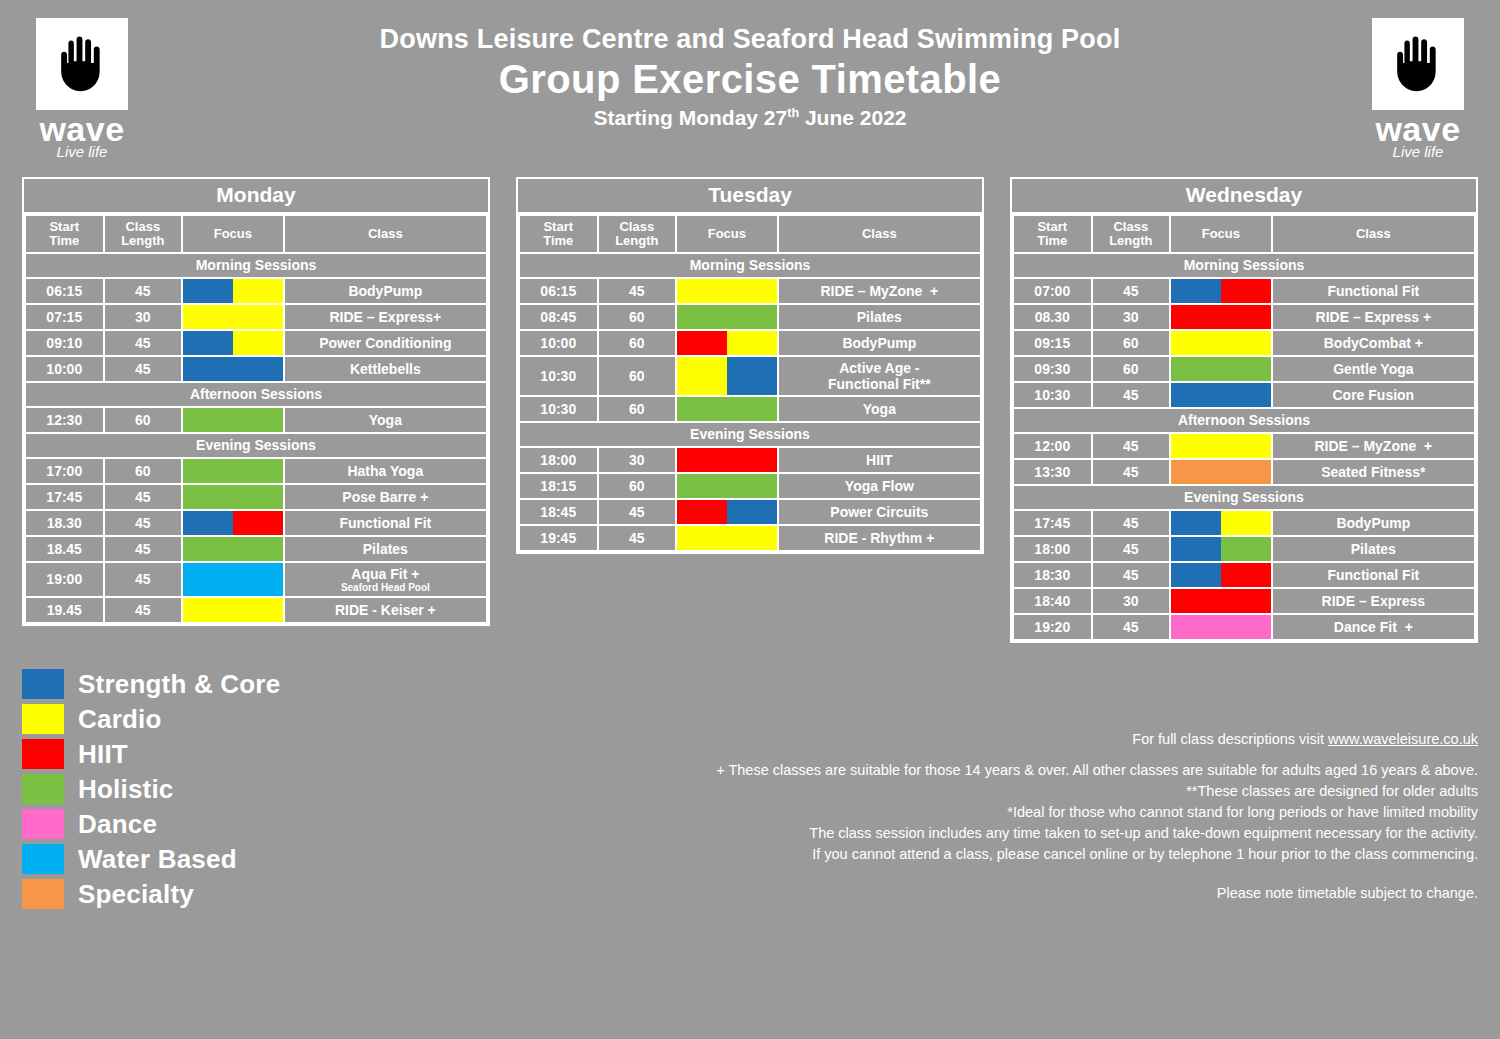wave
Live life
Downs Leisure Centre and Seaford Head Swimming Pool
Group Exercise Timetable
Starting Monday 27th June 2022
wave
Live life
Monday
| Start Time | Class Length | Focus | Class |
| --- | --- | --- | --- |
| Morning Sessions |
| 06:15 | 45 | | BodyPump |
| 07:15 | 30 | | RIDE – Express+ |
| 09:10 | 45 | | Power Conditioning |
| 10:00 | 45 | | Kettlebells |
| Afternoon Sessions |
| 12:30 | 60 | | Yoga |
| Evening Sessions |
| 17:00 | 60 | | Hatha Yoga |
| 17:45 | 45 | | Pose Barre + |
| 18.30 | 45 | | Functional Fit |
| 18.45 | 45 | | Pilates |
| 19:00 | 45 | | Aqua Fit + Seaford Head Pool |
| 19.45 | 45 | | RIDE - Keiser + |
Tuesday
| Start Time | Class Length | Focus | Class |
| --- | --- | --- | --- |
| Morning Sessions |
| 06:15 | 45 | | RIDE – MyZone + |
| 08:45 | 60 | | Pilates |
| 10:00 | 60 | | BodyPump |
| 10:30 | 60 | | Active Age - Functional Fit** |
| 10:30 | 60 | | Yoga |
| Evening Sessions |
| 18:00 | 30 | | HIIT |
| 18:15 | 60 | | Yoga Flow |
| 18:45 | 45 | | Power Circuits |
| 19:45 | 45 | | RIDE - Rhythm + |
Wednesday
| Start Time | Class Length | Focus | Class |
| --- | --- | --- | --- |
| Morning Sessions |
| 07:00 | 45 | | Functional Fit |
| 08.30 | 30 | | RIDE – Express + |
| 09:15 | 60 | | BodyCombat + |
| 09:30 | 60 | | Gentle Yoga |
| 10:30 | 45 | | Core Fusion |
| Afternoon Sessions |
| 12:00 | 45 | | RIDE – MyZone + |
| 13:30 | 45 | | Seated Fitness* |
| Evening Sessions |
| 17:45 | 45 | | BodyPump |
| 18:00 | 45 | | Pilates |
| 18:30 | 45 | | Functional Fit |
| 18:40 | 30 | | RIDE – Express |
| 19:20 | 45 | | Dance Fit + |
Strength & Core
Cardio
HIIT
Holistic
Dance
Water Based
Specialty
For full class descriptions visit www.waveleisure.co.uk
+ These classes are suitable for those 14 years & over. All other classes are suitable for adults aged 16 years & above.
**These classes are designed for older adults
*Ideal for those who cannot stand for long periods or have limited mobility
The class session includes any time taken to set-up and take-down equipment necessary for the activity.
If you cannot attend a class, please cancel online or by telephone 1 hour prior to the class commencing.
Please note timetable subject to change.